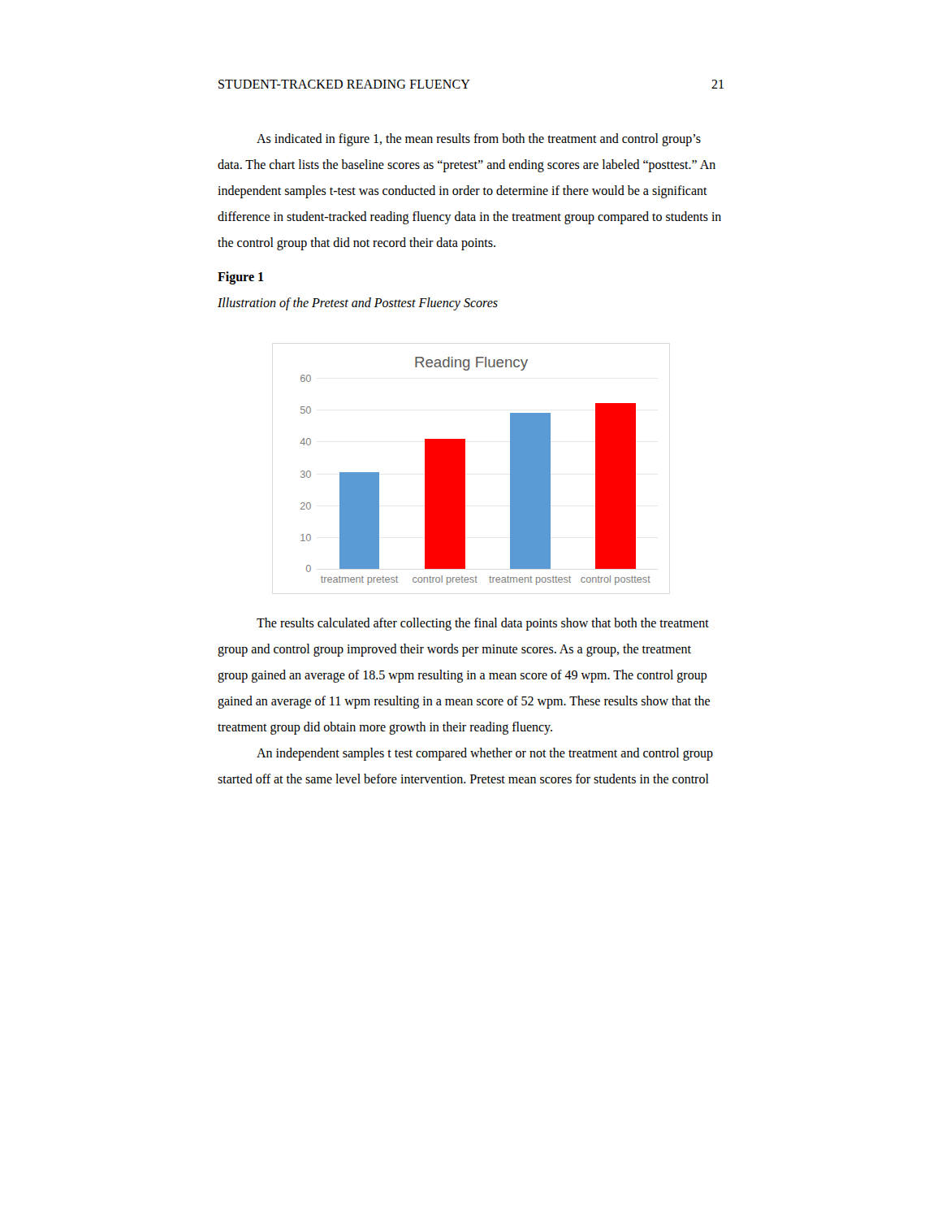Student-Tracked Reading Fluency 21
As indicated in figure 1, the mean results from both the treatment and control group’s data. The chart lists the baseline scores as “pretest” and ending scores are labeled “posttest.” An independent samples t-test was conducted in order to determine if there would be a significant difference in student-tracked reading fluency data in the treatment group compared to students in the control group that did not record their data points.
Figure 1
Illustration of the Pretest and Posttest Fluency Scores
Reading Fluency
60
50
40
30
20
10
0
treatment pretest control pretest treatment posttest control posttest
The results calculated after collecting the final data points show that both the treatment group and control group improved their words per minute scores. As a group, the treatment group gained an average of 18.5 wpm resulting in a mean score of 49 wpm. The control group gained an average of 11 wpm resulting in a mean score of 52 wpm. These results show that the treatment group did obtain more growth in their reading fluency.
An independent samples t test compared whether or not the treatment and control group started off at the same level before intervention. Pretest mean scores for students in the control